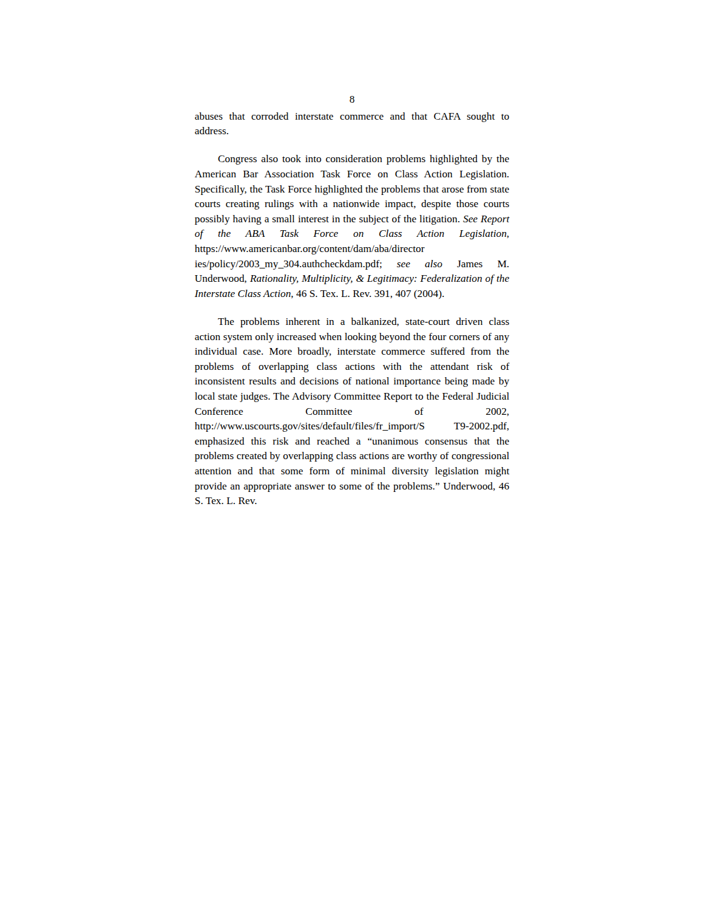8
abuses that corroded interstate commerce and that CAFA sought to address.
Congress also took into consideration problems highlighted by the American Bar Association Task Force on Class Action Legislation. Specifically, the Task Force highlighted the problems that arose from state courts creating rulings with a nationwide impact, despite those courts possibly having a small interest in the subject of the litigation. See Report of the ABA Task Force on Class Action Legislation, https://www.americanbar.org/content/dam/aba/director ies/policy/2003_my_304.authcheckdam.pdf; see also James M. Underwood, Rationality, Multiplicity, & Legitimacy: Federalization of the Interstate Class Action, 46 S. Tex. L. Rev. 391, 407 (2004).
The problems inherent in a balkanized, state-court driven class action system only increased when looking beyond the four corners of any individual case. More broadly, interstate commerce suffered from the problems of overlapping class actions with the attendant risk of inconsistent results and decisions of national importance being made by local state judges. The Advisory Committee Report to the Federal Judicial Conference Committee of 2002, http://www.uscourts.gov/sites/default/files/fr_import/S T9-2002.pdf, emphasized this risk and reached a “unanimous consensus that the problems created by overlapping class actions are worthy of congressional attention and that some form of minimal diversity legislation might provide an appropriate answer to some of the problems.” Underwood, 46 S. Tex. L. Rev.